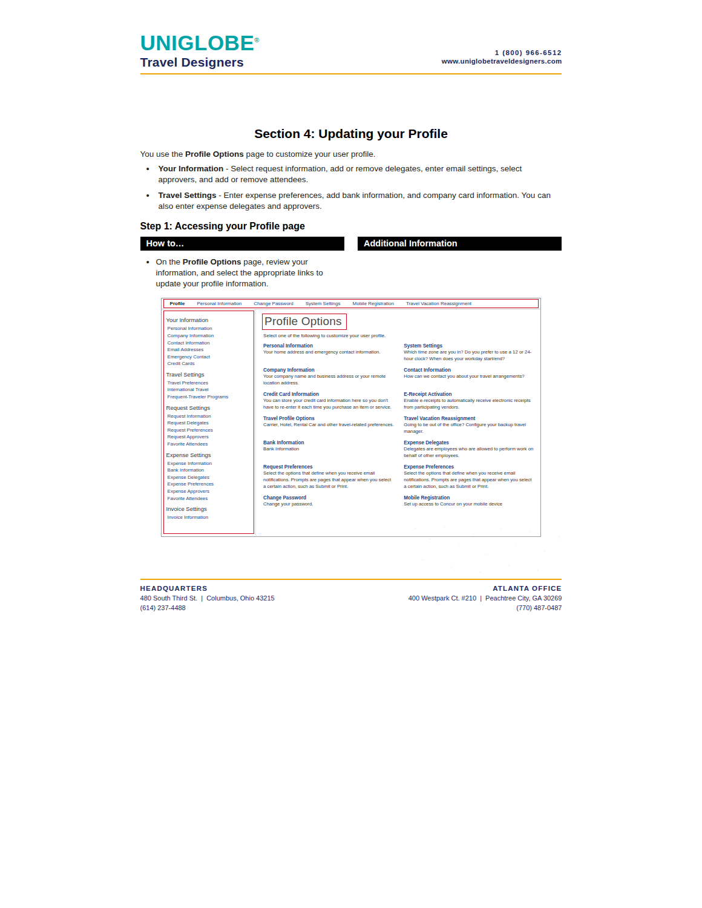UNIGLOBE®
Travel Designers
1 (800) 966-6512
www.uniglobetraveldesigners.com
Section 4: Updating your Profile
You use the Profile Options page to customize your user profile.
Your Information - Select request information, add or remove delegates, enter email settings, select approvers, and add or remove attendees.
Travel Settings - Enter expense preferences, add bank information, and company card information. You can also enter expense delegates and approvers.
Step 1: Accessing your Profile page
How to…
Additional Information
On the Profile Options page, review your information, and select the appropriate links to update your profile information.
Profile Personal Information Change Password System Settings Mobile Registration Travel Vacation Reassignment
Your Information
Personal Information Company Information Contact Information Email Addresses Emergency Contact Credit Cards
Travel Settings
Travel Preferences International Travel Frequent-Traveler Programs
Request Settings
Request Information Request Delegates Request Preferences Request Approvers Favorite Attendees
Expense Settings
Expense Information Bank Information Expense Delegates Expense Preferences Expense Approvers Favorite Attendees
Invoice Settings
Invoice Information
Profile Options
Select one of the following to customize your user profile.
Personal Information
Your home address and emergency contact information.
System Settings
Which time zone are you in? Do you prefer to use a 12 or 24-hour clock? When does your workday start/end?
Company Information
Your company name and business address or your remote location address.
Contact Information
How can we contact you about your travel arrangements?
Credit Card Information
You can store your credit card information here so you don't have to re-enter it each time you purchase an item or service.
E-Receipt Activation
Enable e-receipts to automatically receive electronic receipts from participating vendors.
Travel Profile Options
Carrier, Hotel, Rental Car and other travel-related preferences.
Travel Vacation Reassignment
Going to be out of the office? Configure your backup travel manager.
Bank Information
Bank Information
Expense Delegates
Delegates are employees who are allowed to perform work on behalf of other employees.
Request Preferences
Select the options that define when you receive email notifications. Prompts are pages that appear when you select a certain action, such as Submit or Print.
Expense Preferences
Select the options that define when you receive email notifications. Prompts are pages that appear when you select a certain action, such as Submit or Print.
Change Password
Change your password.
Mobile Registration
Set up access to Concur on your mobile device
HEADQUARTERS
480 South Third St. | Columbus, Ohio 43215
(614) 237-4488
ATLANTA OFFICE
400 Westpark Ct. #210 | Peachtree City, GA 30269
(770) 487-0487